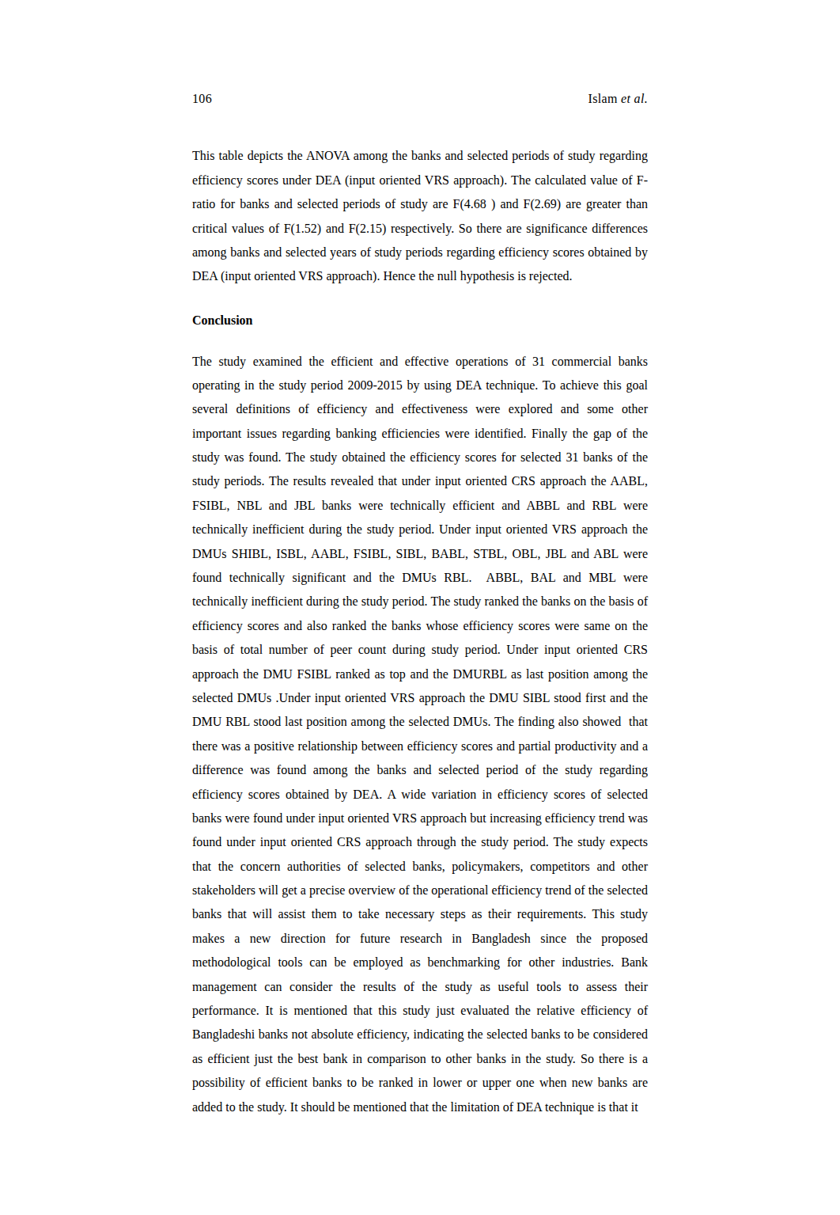106 Islam et al.
This table depicts the ANOVA among the banks and selected periods of study regarding efficiency scores under DEA (input oriented VRS approach). The calculated value of F-ratio for banks and selected periods of study are F(4.68 ) and F(2.69) are greater than critical values of F(1.52) and F(2.15) respectively. So there are significance differences among banks and selected years of study periods regarding efficiency scores obtained by DEA (input oriented VRS approach). Hence the null hypothesis is rejected.
Conclusion
The study examined the efficient and effective operations of 31 commercial banks operating in the study period 2009-2015 by using DEA technique. To achieve this goal several definitions of efficiency and effectiveness were explored and some other important issues regarding banking efficiencies were identified. Finally the gap of the study was found. The study obtained the efficiency scores for selected 31 banks of the study periods. The results revealed that under input oriented CRS approach the AABL, FSIBL, NBL and JBL banks were technically efficient and ABBL and RBL were technically inefficient during the study period. Under input oriented VRS approach the DMUs SHIBL, ISBL, AABL, FSIBL, SIBL, BABL, STBL, OBL, JBL and ABL were found technically significant and the DMUs RBL. ABBL, BAL and MBL were technically inefficient during the study period. The study ranked the banks on the basis of efficiency scores and also ranked the banks whose efficiency scores were same on the basis of total number of peer count during study period. Under input oriented CRS approach the DMU FSIBL ranked as top and the DMURBL as last position among the selected DMUs .Under input oriented VRS approach the DMU SIBL stood first and the DMU RBL stood last position among the selected DMUs. The finding also showed that there was a positive relationship between efficiency scores and partial productivity and a difference was found among the banks and selected period of the study regarding efficiency scores obtained by DEA. A wide variation in efficiency scores of selected banks were found under input oriented VRS approach but increasing efficiency trend was found under input oriented CRS approach through the study period. The study expects that the concern authorities of selected banks, policymakers, competitors and other stakeholders will get a precise overview of the operational efficiency trend of the selected banks that will assist them to take necessary steps as their requirements. This study makes a new direction for future research in Bangladesh since the proposed methodological tools can be employed as benchmarking for other industries. Bank management can consider the results of the study as useful tools to assess their performance. It is mentioned that this study just evaluated the relative efficiency of Bangladeshi banks not absolute efficiency, indicating the selected banks to be considered as efficient just the best bank in comparison to other banks in the study. So there is a possibility of efficient banks to be ranked in lower or upper one when new banks are added to the study. It should be mentioned that the limitation of DEA technique is that it